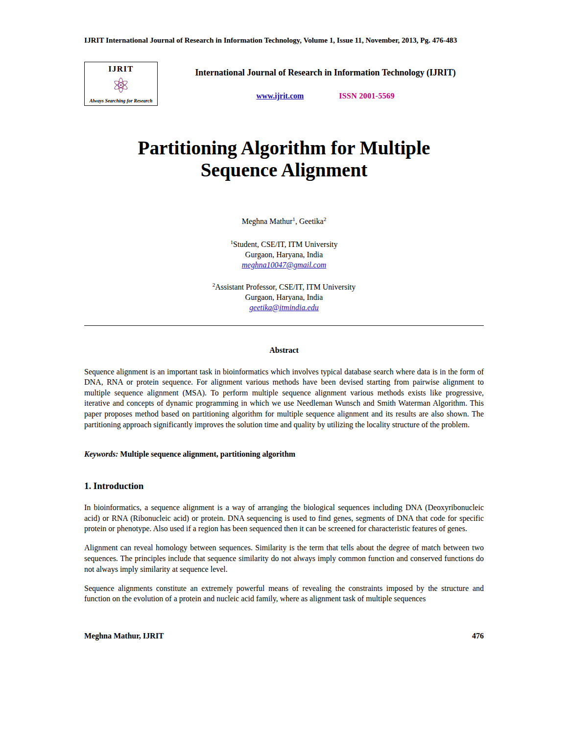IJRIT International Journal of Research in Information Technology, Volume 1, Issue 11, November, 2013, Pg. 476-483
IJRIT
⚛
Always Searching for Research
International Journal of Research in Information Technology (IJRIT)
www.ijrit.com ISSN 2001-5569
Partitioning Algorithm for Multiple
Sequence Alignment
Meghna Mathur1, Geetika2
1Student, CSE/IT, ITM University
Gurgaon, Haryana, India
meghna10047@gmail.com
2Assistant Professor, CSE/IT, ITM University
Gurgaon, Haryana, India
geetika@itmindia.edu
Abstract
Sequence alignment is an important task in bioinformatics which involves typical database search where data is in the form of DNA, RNA or protein sequence. For alignment various methods have been devised starting from pairwise alignment to multiple sequence alignment (MSA). To perform multiple sequence alignment various methods exists like progressive, iterative and concepts of dynamic programming in which we use Needleman Wunsch and Smith Waterman Algorithm. This paper proposes method based on partitioning algorithm for multiple sequence alignment and its results are also shown. The partitioning approach significantly improves the solution time and quality by utilizing the locality structure of the problem.
Keywords: Multiple sequence alignment, partitioning algorithm
1. Introduction
In bioinformatics, a sequence alignment is a way of arranging the biological sequences including DNA (Deoxyribonucleic acid) or RNA (Ribonucleic acid) or protein. DNA sequencing is used to find genes, segments of DNA that code for specific protein or phenotype. Also used if a region has been sequenced then it can be screened for characteristic features of genes.
Alignment can reveal homology between sequences. Similarity is the term that tells about the degree of match between two sequences. The principles include that sequence similarity do not always imply common function and conserved functions do not always imply similarity at sequence level.
Sequence alignments constitute an extremely powerful means of revealing the constraints imposed by the structure and function on the evolution of a protein and nucleic acid family, where as alignment task of multiple sequences
Meghna Mathur, IJRIT 476